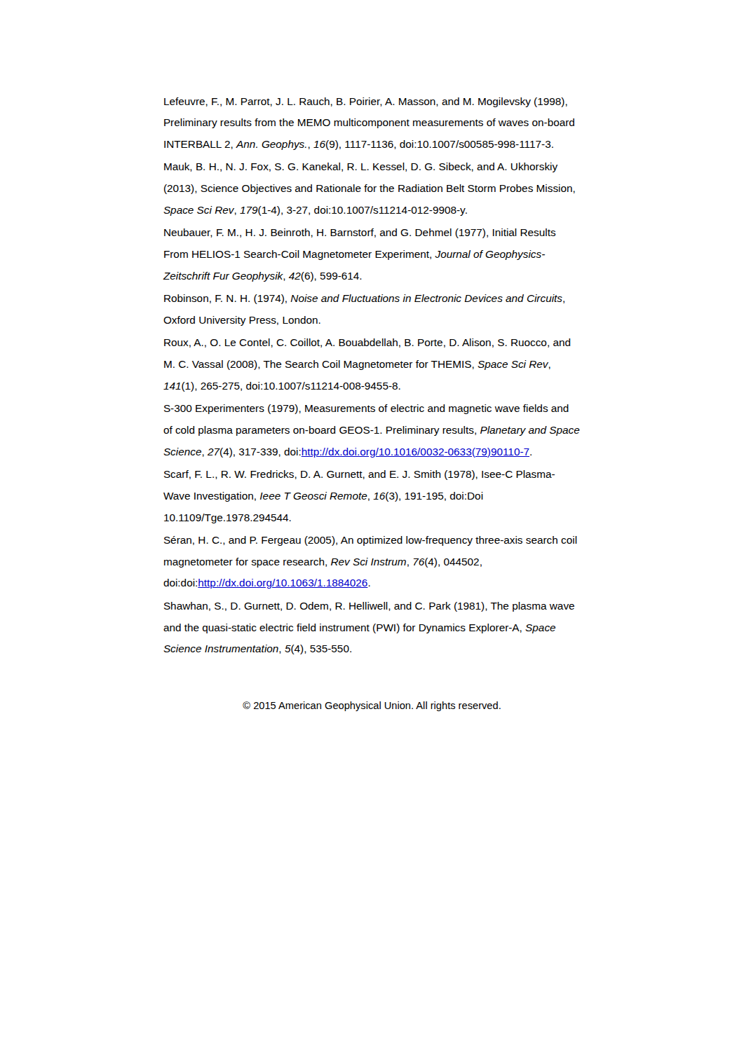Lefeuvre, F., M. Parrot, J. L. Rauch, B. Poirier, A. Masson, and M. Mogilevsky (1998), Preliminary results from the MEMO multicomponent measurements of waves on-board INTERBALL 2, Ann. Geophys., 16(9), 1117-1136, doi:10.1007/s00585-998-1117-3.
Mauk, B. H., N. J. Fox, S. G. Kanekal, R. L. Kessel, D. G. Sibeck, and A. Ukhorskiy (2013), Science Objectives and Rationale for the Radiation Belt Storm Probes Mission, Space Sci Rev, 179(1-4), 3-27, doi:10.1007/s11214-012-9908-y.
Neubauer, F. M., H. J. Beinroth, H. Barnstorf, and G. Dehmel (1977), Initial Results From HELIOS-1 Search-Coil Magnetometer Experiment, Journal of Geophysics-Zeitschrift Fur Geophysik, 42(6), 599-614.
Robinson, F. N. H. (1974), Noise and Fluctuations in Electronic Devices and Circuits, Oxford University Press, London.
Roux, A., O. Le Contel, C. Coillot, A. Bouabdellah, B. Porte, D. Alison, S. Ruocco, and M. C. Vassal (2008), The Search Coil Magnetometer for THEMIS, Space Sci Rev, 141(1), 265-275, doi:10.1007/s11214-008-9455-8.
S-300 Experimenters (1979), Measurements of electric and magnetic wave fields and of cold plasma parameters on-board GEOS-1. Preliminary results, Planetary and Space Science, 27(4), 317-339, doi:http://dx.doi.org/10.1016/0032-0633(79)90110-7.
Scarf, F. L., R. W. Fredricks, D. A. Gurnett, and E. J. Smith (1978), Isee-C Plasma-Wave Investigation, Ieee T Geosci Remote, 16(3), 191-195, doi:Doi 10.1109/Tge.1978.294544.
Séran, H. C., and P. Fergeau (2005), An optimized low-frequency three-axis search coil magnetometer for space research, Rev Sci Instrum, 76(4), 044502, doi:doi:http://dx.doi.org/10.1063/1.1884026.
Shawhan, S., D. Gurnett, D. Odem, R. Helliwell, and C. Park (1981), The plasma wave and the quasi-static electric field instrument (PWI) for Dynamics Explorer-A, Space Science Instrumentation, 5(4), 535-550.
© 2015 American Geophysical Union. All rights reserved.